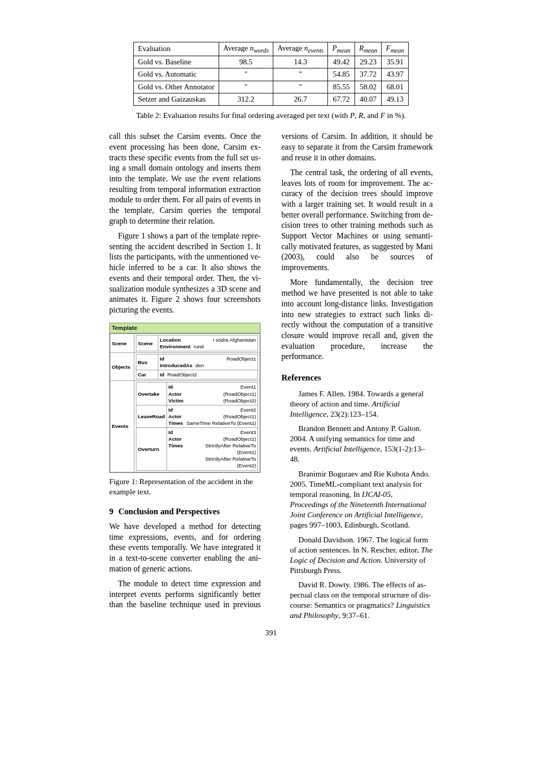| Evaluation | Average n words | Average n events | P mean | R mean | F mean |
| --- | --- | --- | --- | --- | --- |
| Gold vs. Baseline | 98.5 | 14.3 | 49.42 | 29.23 | 35.91 |
| Gold vs. Automatic | " | " | 54.85 | 37.72 | 43.97 |
| Gold vs. Other Annotator | " | " | 85.55 | 58.02 | 68.01 |
| Setzer and Gaizauskas | 312.2 | 26.7 | 67.72 | 40.07 | 49.13 |
Table 2: Evaluation results for final ordering averaged per text (with P, R, and F in %).
call this subset the Carsim events. Once the event processing has been done, Carsim extracts these specific events from the full set using a small domain ontology and inserts them into the template. We use the event relations resulting from temporal information extraction module to order them. For all pairs of events in the template, Carsim queries the temporal graph to determine their relation.
Figure 1 shows a part of the template representing the accident described in Section 1. It lists the participants, with the unmentioned vehicle inferred to be a car. It also shows the events and their temporal order. Then, the visualization module synthesizes a 3D scene and animates it. Figure 2 shows four screenshots picturing the events.
Template
| Scene | / Scene / Location i södra Afghanistan Environment rural / |
| Objects | / Bus / Id RoadObject1 IntroducedAs den / / Car / Id RoadObject2 / |
| Events | / Overtake / Id Event1 Actor (RoadObject1) Victim (RoadObject2) / / LeaveRoad / Id Event2 Actor (RoadObject1) Times SameTime RelativeTo (Event1) / / Overturn / Id Event3 Actor (RoadObject1) Times StrictlyAfter RelativeTo (Event1) StrictlyAfter RelativeTo (Event2) / |
Figure 1: Representation of the accident in the example text.
9 Conclusion and Perspectives
We have developed a method for detecting time expressions, events, and for ordering these events temporally. We have integrated it in a text-to-scene converter enabling the animation of generic actions.
The module to detect time expression and interpret events performs significantly better than the baseline technique used in previous versions of Carsim. In addition, it should be easy to separate it from the Carsim framework and reuse it in other domains.
The central task, the ordering of all events, leaves lots of room for improvement. The accuracy of the decision trees should improve with a larger training set. It would result in a better overall performance. Switching from decision trees to other training methods such as Support Vector Machines or using semantically motivated features, as suggested by Mani (2003), could also be sources of improvements.
More fundamentally, the decision tree method we have presented is not able to take into account long-distance links. Investigation into new strategies to extract such links directly without the computation of a transitive closure would improve recall and, given the evaluation procedure, increase the performance.
References
James F. Allen. 1984. Towards a general theory of action and time. Artificial Intelligence, 23(2):123–154.
Brandon Bennett and Antony P. Galton. 2004. A unifying semantics for time and events. Artificial Intelligence, 153(1-2):13–48.
Branimir Boguraev and Rie Kubota Ando. 2005. TimeML-compliant text analysis for temporal reasoning. In IJCAI-05, Proceedings of the Nineteenth International Joint Conference on Artificial Intelligence, pages 997–1003, Edinburgh, Scotland.
Donald Davidson. 1967. The logical form of action sentences. In N. Rescher, editor, The Logic of Decision and Action. University of Pittsburgh Press.
David R. Dowty. 1986. The effects of aspectual class on the temporal structure of discourse: Semantics or pragmatics? Linguistics and Philosophy, 9:37–61.
391